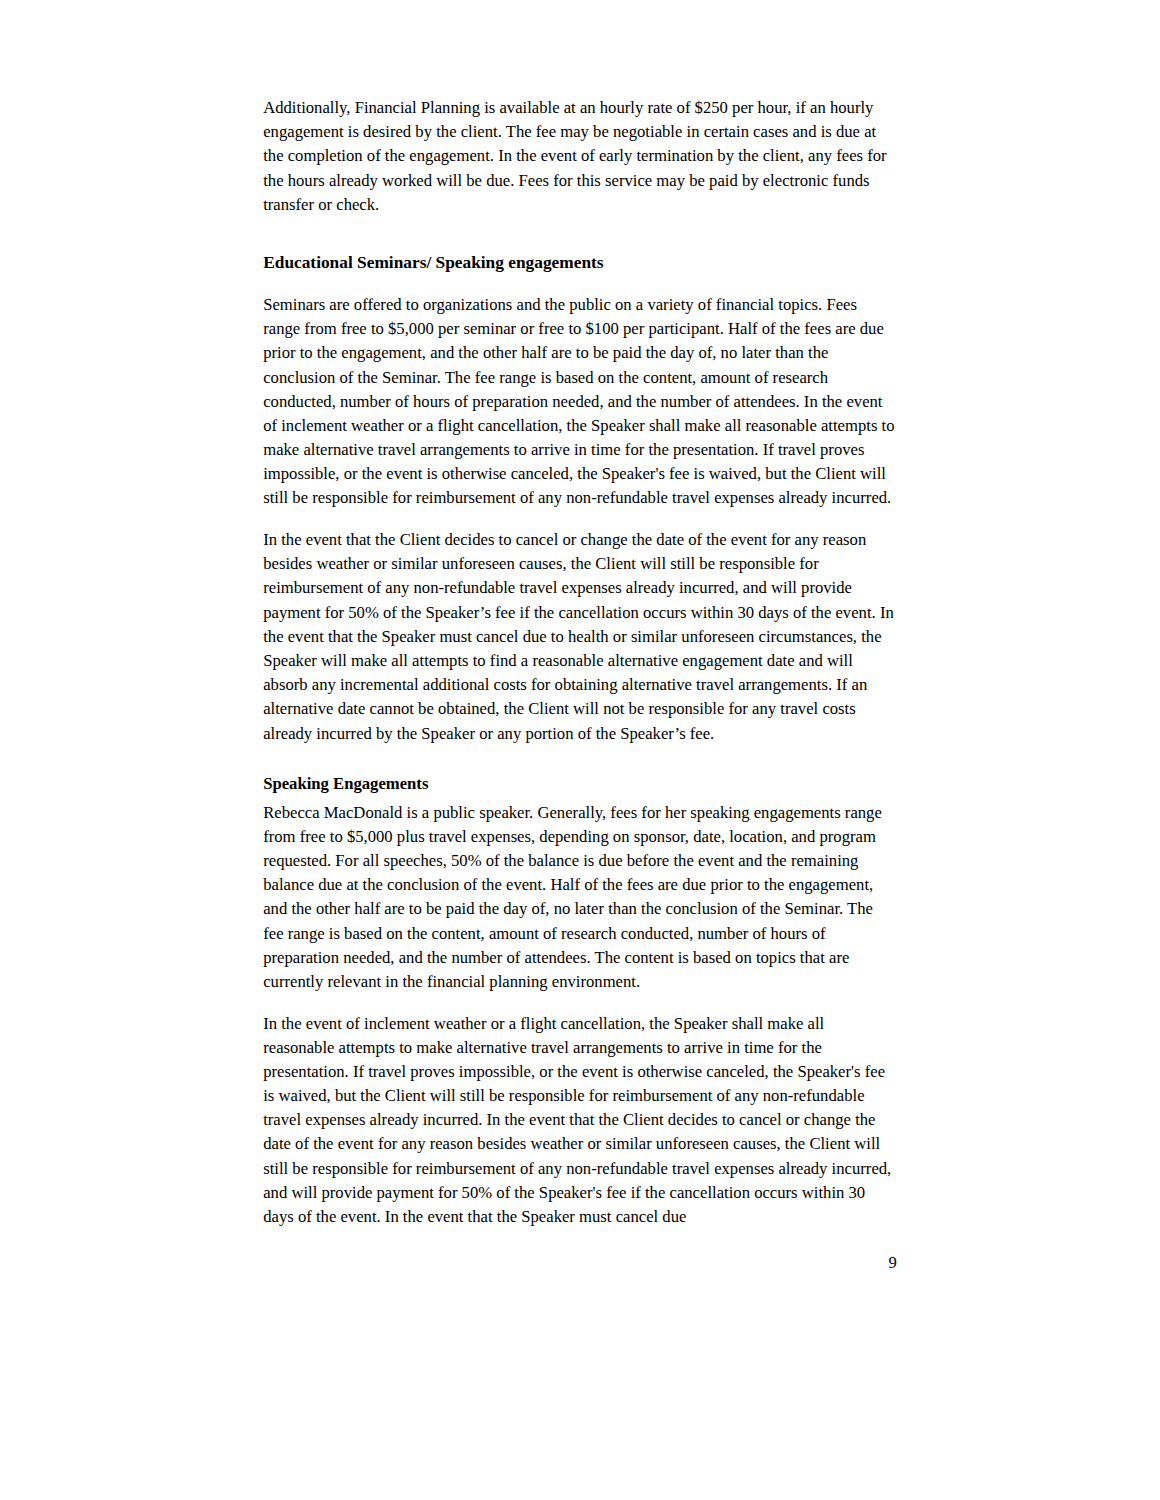Additionally, Financial Planning is available at an hourly rate of $250 per hour, if an hourly engagement is desired by the client. The fee may be negotiable in certain cases and is due at the completion of the engagement. In the event of early termination by the client, any fees for the hours already worked will be due. Fees for this service may be paid by electronic funds transfer or check.
Educational Seminars/ Speaking engagements
Seminars are offered to organizations and the public on a variety of financial topics. Fees range from free to $5,000 per seminar or free to $100 per participant. Half of the fees are due prior to the engagement, and the other half are to be paid the day of, no later than the conclusion of the Seminar. The fee range is based on the content, amount of research conducted, number of hours of preparation needed, and the number of attendees. In the event of inclement weather or a flight cancellation, the Speaker shall make all reasonable attempts to make alternative travel arrangements to arrive in time for the presentation. If travel proves impossible, or the event is otherwise canceled, the Speaker's fee is waived, but the Client will still be responsible for reimbursement of any non-refundable travel expenses already incurred.
In the event that the Client decides to cancel or change the date of the event for any reason besides weather or similar unforeseen causes, the Client will still be responsible for reimbursement of any non-refundable travel expenses already incurred, and will provide payment for 50% of the Speaker’s fee if the cancellation occurs within 30 days of the event. In the event that the Speaker must cancel due to health or similar unforeseen circumstances, the Speaker will make all attempts to find a reasonable alternative engagement date and will absorb any incremental additional costs for obtaining alternative travel arrangements. If an alternative date cannot be obtained, the Client will not be responsible for any travel costs already incurred by the Speaker or any portion of the Speaker’s fee.
Speaking Engagements
Rebecca MacDonald is a public speaker. Generally, fees for her speaking engagements range from free to $5,000 plus travel expenses, depending on sponsor, date, location, and program requested. For all speeches, 50% of the balance is due before the event and the remaining balance due at the conclusion of the event. Half of the fees are due prior to the engagement, and the other half are to be paid the day of, no later than the conclusion of the Seminar. The fee range is based on the content, amount of research conducted, number of hours of preparation needed, and the number of attendees. The content is based on topics that are currently relevant in the financial planning environment.
In the event of inclement weather or a flight cancellation, the Speaker shall make all reasonable attempts to make alternative travel arrangements to arrive in time for the presentation. If travel proves impossible, or the event is otherwise canceled, the Speaker's fee is waived, but the Client will still be responsible for reimbursement of any non-refundable travel expenses already incurred. In the event that the Client decides to cancel or change the date of the event for any reason besides weather or similar unforeseen causes, the Client will still be responsible for reimbursement of any non-refundable travel expenses already incurred, and will provide payment for 50% of the Speaker's fee if the cancellation occurs within 30 days of the event. In the event that the Speaker must cancel due
9